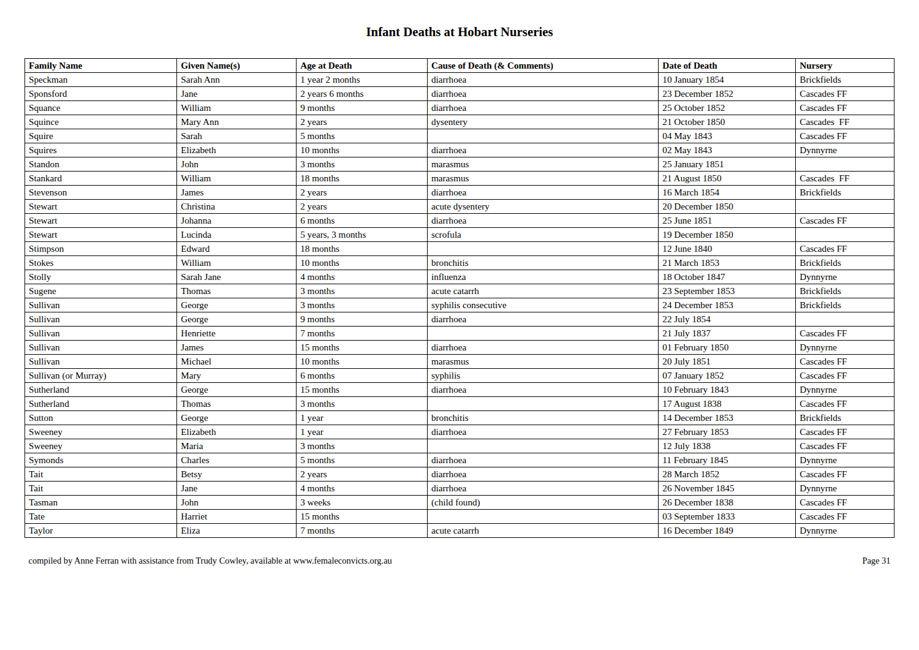Infant Deaths at Hobart Nurseries
| Family Name | Given Name(s) | Age at Death | Cause of Death (& Comments) | Date of Death | Nursery |
| --- | --- | --- | --- | --- | --- |
| Speckman | Sarah Ann | 1 year 2 months | diarrhoea | 10 January 1854 | Brickfields |
| Sponsford | Jane | 2 years 6 months | diarrhoea | 23 December 1852 | Cascades FF |
| Squance | William | 9 months | diarrhoea | 25 October 1852 | Cascades FF |
| Squince | Mary Ann | 2 years | dysentery | 21 October 1850 | Cascades FF |
| Squire | Sarah | 5 months | | 04 May 1843 | Cascades FF |
| Squires | Elizabeth | 10 months | diarrhoea | 02 May 1843 | Dynnyrne |
| Standon | John | 3 months | marasmus | 25 January 1851 | |
| Stankard | William | 18 months | marasmus | 21 August 1850 | Cascades FF |
| Stevenson | James | 2 years | diarrhoea | 16 March 1854 | Brickfields |
| Stewart | Christina | 2 years | acute dysentery | 20 December 1850 | |
| Stewart | Johanna | 6 months | diarrhoea | 25 June 1851 | Cascades FF |
| Stewart | Lucinda | 5 years, 3 months | scrofula | 19 December 1850 | |
| Stimpson | Edward | 18 months | | 12 June 1840 | Cascades FF |
| Stokes | William | 10 months | bronchitis | 21 March 1853 | Brickfields |
| Stolly | Sarah Jane | 4 months | influenza | 18 October 1847 | Dynnyrne |
| Sugene | Thomas | 3 months | acute catarrh | 23 September 1853 | Brickfields |
| Sullivan | George | 3 months | syphilis consecutive | 24 December 1853 | Brickfields |
| Sullivan | George | 9 months | diarrhoea | 22 July 1854 | |
| Sullivan | Henriette | 7 months | | 21 July 1837 | Cascades FF |
| Sullivan | James | 15 months | diarrhoea | 01 February 1850 | Dynnyrne |
| Sullivan | Michael | 10 months | marasmus | 20 July 1851 | Cascades FF |
| Sullivan (or Murray) | Mary | 6 months | syphilis | 07 January 1852 | Cascades FF |
| Sutherland | George | 15 months | diarrhoea | 10 February 1843 | Dynnyrne |
| Sutherland | Thomas | 3 months | | 17 August 1838 | Cascades FF |
| Sutton | George | 1 year | bronchitis | 14 December 1853 | Brickfields |
| Sweeney | Elizabeth | 1 year | diarrhoea | 27 February 1853 | Cascades FF |
| Sweeney | Maria | 3 months | | 12 July 1838 | Cascades FF |
| Symonds | Charles | 5 months | diarrhoea | 11 February 1845 | Dynnyrne |
| Tait | Betsy | 2 years | diarrhoea | 28 March 1852 | Cascades FF |
| Tait | Jane | 4 months | diarrhoea | 26 November 1845 | Dynnyrne |
| Tasman | John | 3 weeks | (child found) | 26 December 1838 | Cascades FF |
| Tate | Harriet | 15 months | | 03 September 1833 | Cascades FF |
| Taylor | Eliza | 7 months | acute catarrh | 16 December 1849 | Dynnyrne |
| compiled by Anne Ferran with assistance from Trudy Cowley, available at www.femaleconvicts.org.au | Page 31 |